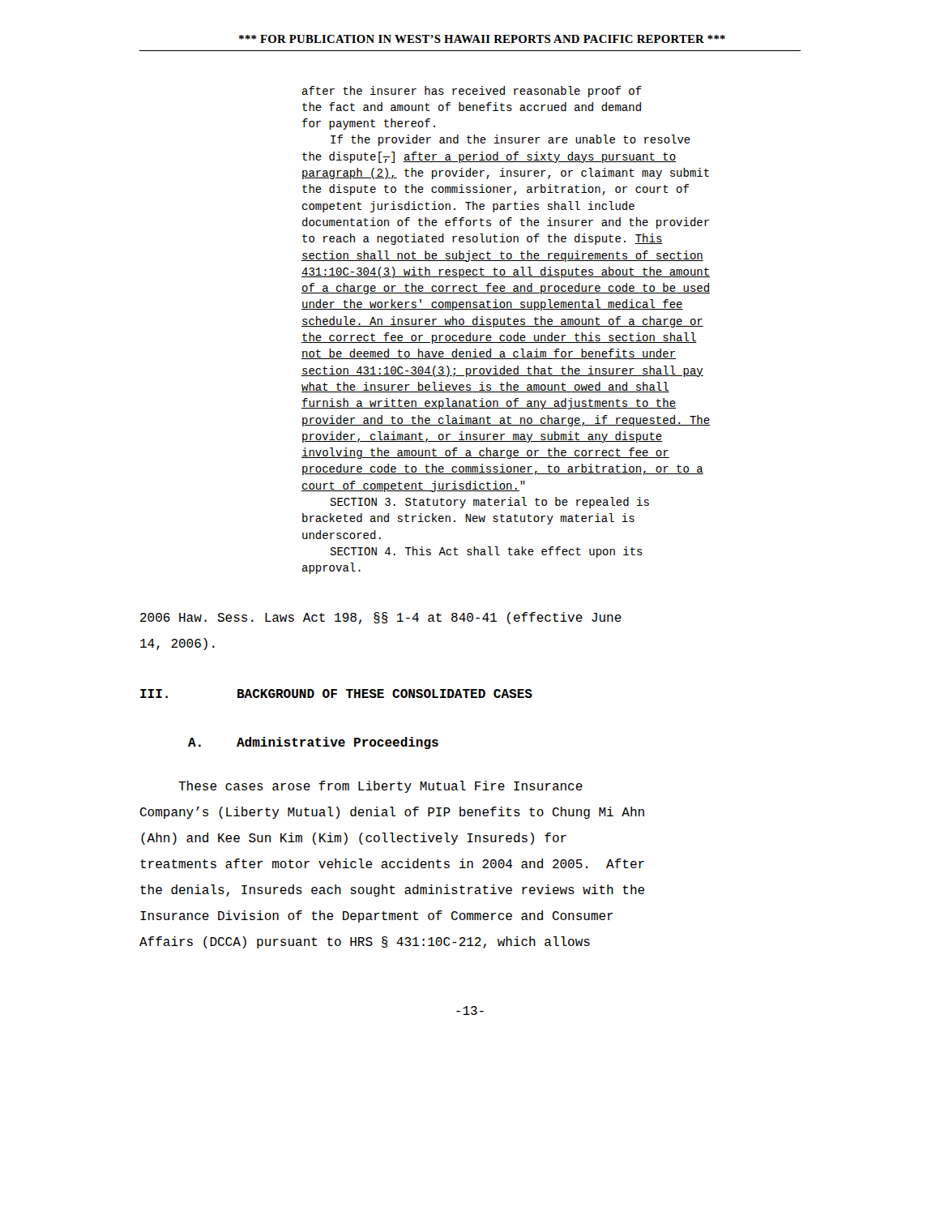*** FOR PUBLICATION IN WEST’S HAWAII REPORTS AND PACIFIC REPORTER ***
after the insurer has received reasonable proof of
the fact and amount of benefits accrued and demand
for payment thereof.
If the provider and the insurer are unable to resolve
the dispute[,] after a period of sixty days pursuant to
paragraph (2), the provider, insurer, or claimant may submit
the dispute to the commissioner, arbitration, or court of
competent jurisdiction. The parties shall include
documentation of the efforts of the insurer and the provider
to reach a negotiated resolution of the dispute. This
section shall not be subject to the requirements of section
431:10C-304(3) with respect to all disputes about the amount
of a charge or the correct fee and procedure code to be used
under the workers' compensation supplemental medical fee
schedule. An insurer who disputes the amount of a charge or
the correct fee or procedure code under this section shall
not be deemed to have denied a claim for benefits under
section 431:10C-304(3); provided that the insurer shall pay
what the insurer believes is the amount owed and shall
furnish a written explanation of any adjustments to the
provider and to the claimant at no charge, if requested. The
provider, claimant, or insurer may submit any dispute
involving the amount of a charge or the correct fee or
procedure code to the commissioner, to arbitration, or to a
court of competent jurisdiction."
SECTION 3. Statutory material to be repealed is
bracketed and stricken. New statutory material is
underscored.
SECTION 4. This Act shall take effect upon its
approval.
2006 Haw. Sess. Laws Act 198, §§ 1-4 at 840-41 (effective June
14, 2006).
III. BACKGROUND OF THESE CONSOLIDATED CASES
A. Administrative Proceedings
These cases arose from Liberty Mutual Fire Insurance
Company’s (Liberty Mutual) denial of PIP benefits to Chung Mi Ahn
(Ahn) and Kee Sun Kim (Kim) (collectively Insureds) for
treatments after motor vehicle accidents in 2004 and 2005. After
the denials, Insureds each sought administrative reviews with the
Insurance Division of the Department of Commerce and Consumer
Affairs (DCCA) pursuant to HRS § 431:10C-212, which allows
-13-